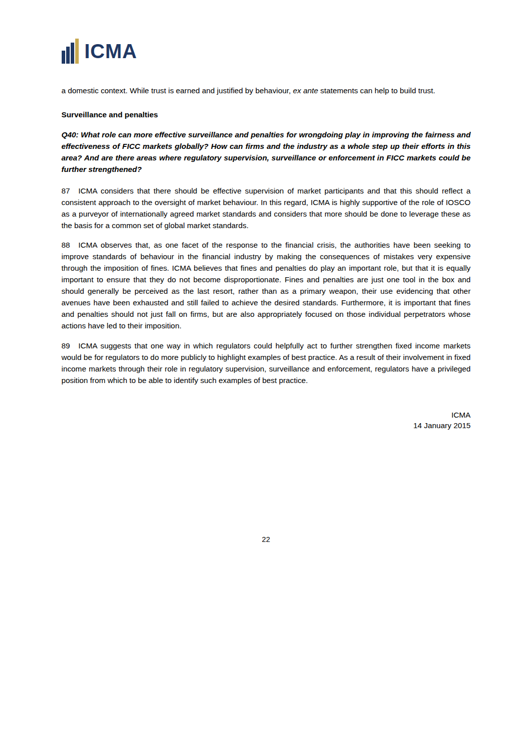ICMA
a domestic context. While trust is earned and justified by behaviour, ex ante statements can help to build trust.
Surveillance and penalties
Q40: What role can more effective surveillance and penalties for wrongdoing play in improving the fairness and effectiveness of FICC markets globally? How can firms and the industry as a whole step up their efforts in this area? And are there areas where regulatory supervision, surveillance or enforcement in FICC markets could be further strengthened?
87 ICMA considers that there should be effective supervision of market participants and that this should reflect a consistent approach to the oversight of market behaviour. In this regard, ICMA is highly supportive of the role of IOSCO as a purveyor of internationally agreed market standards and considers that more should be done to leverage these as the basis for a common set of global market standards.
88 ICMA observes that, as one facet of the response to the financial crisis, the authorities have been seeking to improve standards of behaviour in the financial industry by making the consequences of mistakes very expensive through the imposition of fines. ICMA believes that fines and penalties do play an important role, but that it is equally important to ensure that they do not become disproportionate. Fines and penalties are just one tool in the box and should generally be perceived as the last resort, rather than as a primary weapon, their use evidencing that other avenues have been exhausted and still failed to achieve the desired standards. Furthermore, it is important that fines and penalties should not just fall on firms, but are also appropriately focused on those individual perpetrators whose actions have led to their imposition.
89 ICMA suggests that one way in which regulators could helpfully act to further strengthen fixed income markets would be for regulators to do more publicly to highlight examples of best practice. As a result of their involvement in fixed income markets through their role in regulatory supervision, surveillance and enforcement, regulators have a privileged position from which to be able to identify such examples of best practice.
ICMA
14 January 2015
22